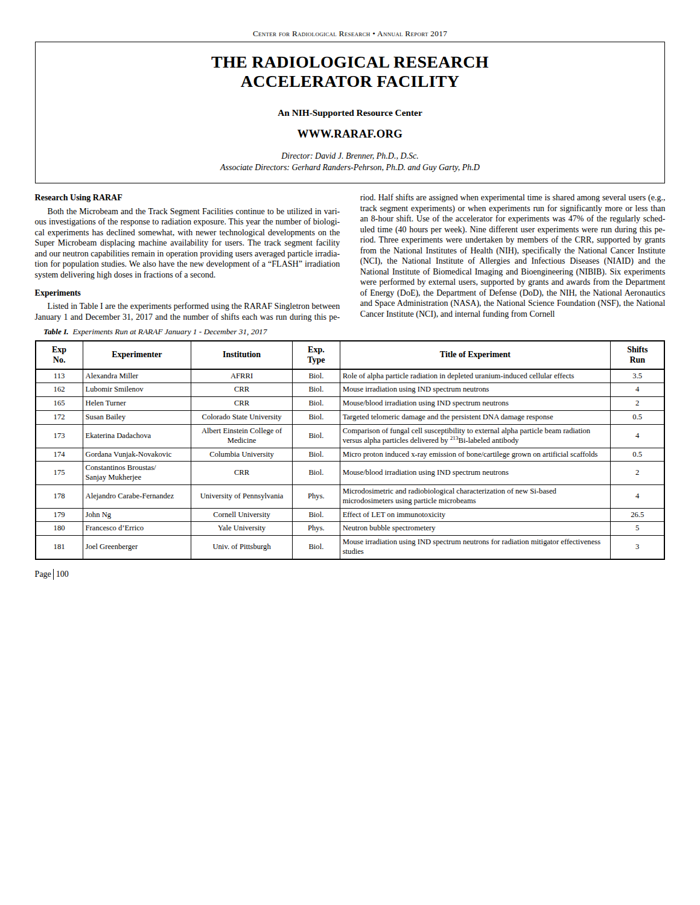Center for Radiological Research • Annual Report 2017
THE RADIOLOGICAL RESEARCH
ACCELERATOR FACILITY
An NIH-Supported Resource Center
WWW.RARAF.ORG
Director: David J. Brenner, Ph.D., D.Sc.
Associate Directors: Gerhard Randers-Pehrson, Ph.D. and Guy Garty, Ph.D
Research Using RARAF
Both the Microbeam and the Track Segment Facilities continue to be utilized in various investigations of the response to radiation exposure. This year the number of biological experiments has declined somewhat, with newer technological developments on the Super Microbeam displacing machine availability for users. The track segment facility and our neutron capabilities remain in operation providing users averaged particle irradiation for population studies. We also have the new development of a “FLASH” irradiation system delivering high doses in fractions of a second.
Experiments
Listed in Table I are the experiments performed using the RARAF Singletron between January 1 and December 31, 2017 and the number of shifts each was run during this period. Half shifts are assigned when experimental time is shared among several users (e.g., track segment experiments) or when experiments run for significantly more or less than an 8-hour shift. Use of the accelerator for experiments was 47% of the regularly scheduled time (40 hours per week). Nine different user experiments were run during this period. Three experiments were undertaken by members of the CRR, supported by grants from the National Institutes of Health (NIH), specifically the National Cancer Institute (NCI), the National Institute of Allergies and Infectious Diseases (NIAID) and the National Institute of Biomedical Imaging and Bioengineering (NIBIB). Six experiments were performed by external users, supported by grants and awards from the Department of Energy (DoE), the Department of Defense (DoD), the NIH, the National Aeronautics and Space Administration (NASA), the National Science Foundation (NSF), the National Cancer Institute (NCI), and internal funding from Cornell
Table I. Experiments Run at RARAF January 1 - December 31, 2017
| Exp No. | Experimenter | Institution | Exp. Type | Title of Experiment | Shifts Run |
| --- | --- | --- | --- | --- | --- |
| 113 | Alexandra Miller | AFRRI | Biol. | Role of alpha particle radiation in depleted uranium-induced cellular effects | 3.5 |
| 162 | Lubomir Smilenov | CRR | Biol. | Mouse irradiation using IND spectrum neutrons | 4 |
| 165 | Helen Turner | CRR | Biol. | Mouse/blood irradiation using IND spectrum neutrons | 2 |
| 172 | Susan Bailey | Colorado State University | Biol. | Targeted telomeric damage and the persistent DNA damage response | 0.5 |
| 173 | Ekaterina Dadachova | Albert Einstein College of Medicine | Biol. | Comparison of fungal cell susceptibility to external alpha particle beam radiation versus alpha particles delivered by 213 Bi-labeled antibody | 4 |
| 174 | Gordana Vunjak-Novakovic | Columbia University | Biol. | Micro proton induced x-ray emission of bone/cartilege grown on artificial scaffolds | 0.5 |
| 175 | Constantinos Broustas/ Sanjay Mukherjee | CRR | Biol. | Mouse/blood irradiation using IND spectrum neutrons | 2 |
| 178 | Alejandro Carabe-Fernandez | University of Pennsylvania | Phys. | Microdosimetric and radiobiological characterization of new Si-based microdosimeters using particle microbeams | 4 |
| 179 | John Ng | Cornell University | Biol. | Effect of LET on immunotoxicity | 26.5 |
| 180 | Francesco d’Errico | Yale University | Phys. | Neutron bubble spectrometery | 5 |
| 181 | Joel Greenberger | Univ. of Pittsburgh | Biol. | Mouse irradiation using IND spectrum neutrons for radiation mitigator effectiveness studies | 3 |
Page100